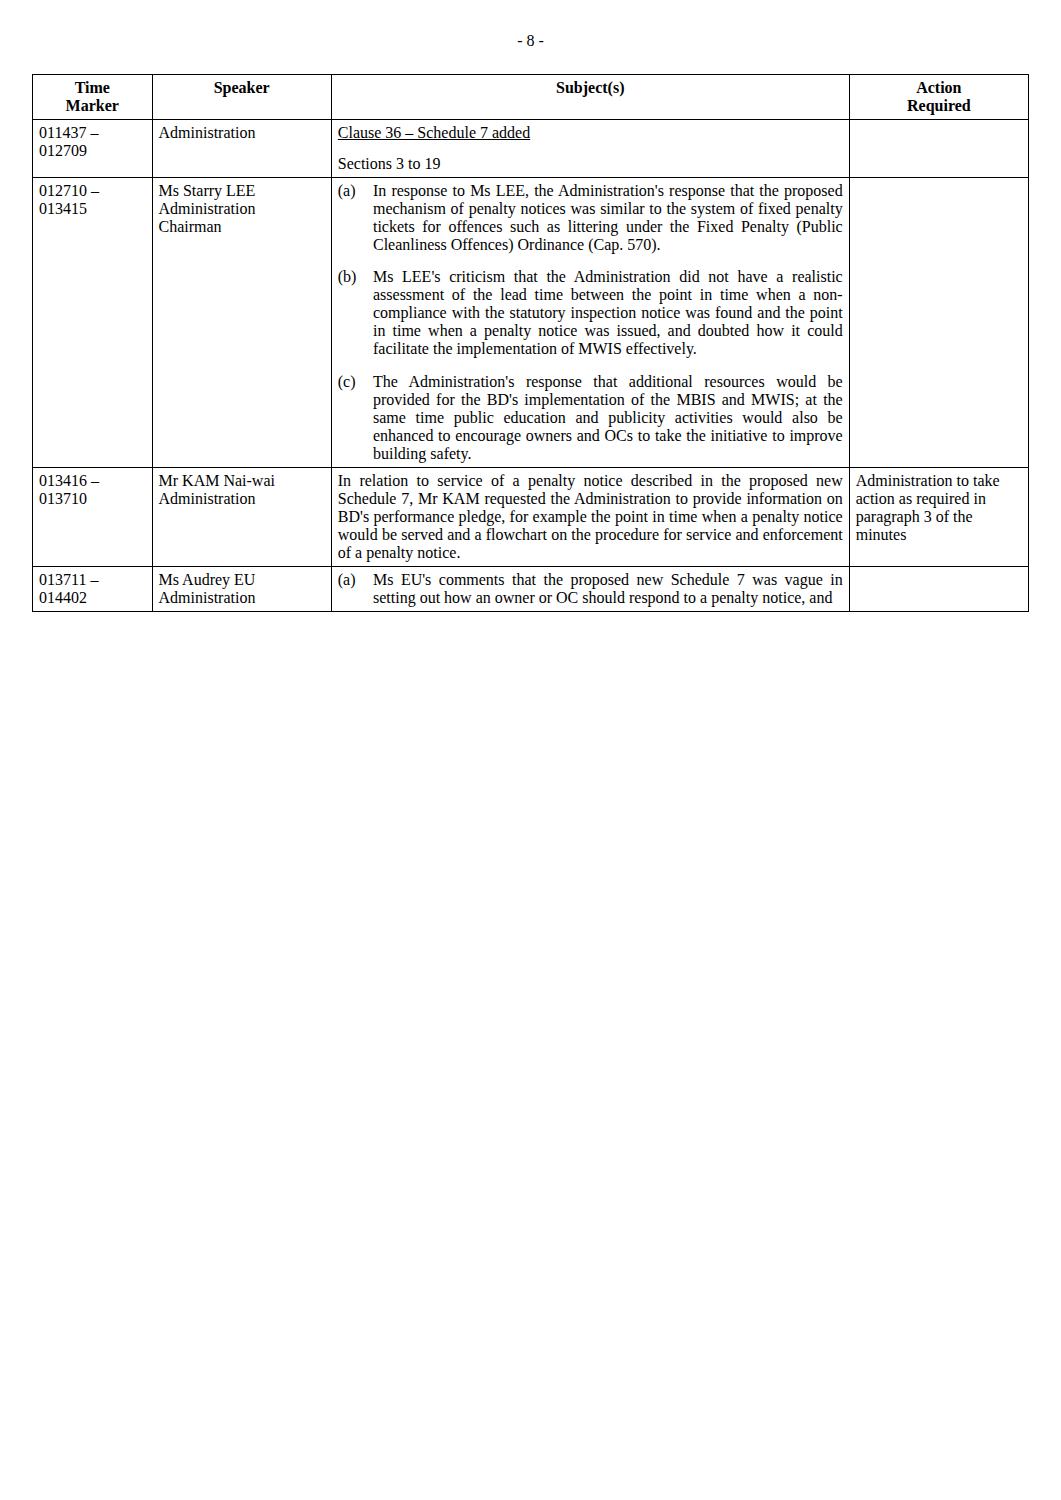- 8 -
| Time Marker | Speaker | Subject(s) | Action Required |
| --- | --- | --- | --- |
| 011437 – 012709 | Administration | Clause 36 – Schedule 7 added Sections 3 to 19 | |
| 012710 – 013415 | Ms Starry LEE Administration Chairman | (a) In response to Ms LEE, the Administration's response that the proposed mechanism of penalty notices was similar to the system of fixed penalty tickets for offences such as littering under the Fixed Penalty (Public Cleanliness Offences) Ordinance (Cap. 570). (b) Ms LEE's criticism that the Administration did not have a realistic assessment of the lead time between the point in time when a non-compliance with the statutory inspection notice was found and the point in time when a penalty notice was issued, and doubted how it could facilitate the implementation of MWIS effectively. (c) The Administration's response that additional resources would be provided for the BD's implementation of the MBIS and MWIS; at the same time public education and publicity activities would also be enhanced to encourage owners and OCs to take the initiative to improve building safety. | |
| 013416 – 013710 | Mr KAM Nai-wai Administration | In relation to service of a penalty notice described in the proposed new Schedule 7, Mr KAM requested the Administration to provide information on BD's performance pledge, for example the point in time when a penalty notice would be served and a flowchart on the procedure for service and enforcement of a penalty notice. | Administration to take action as required in paragraph 3 of the minutes |
| 013711 – 014402 | Ms Audrey EU Administration | (a) Ms EU's comments that the proposed new Schedule 7 was vague in setting out how an owner or OC should respond to a penalty notice, and | |